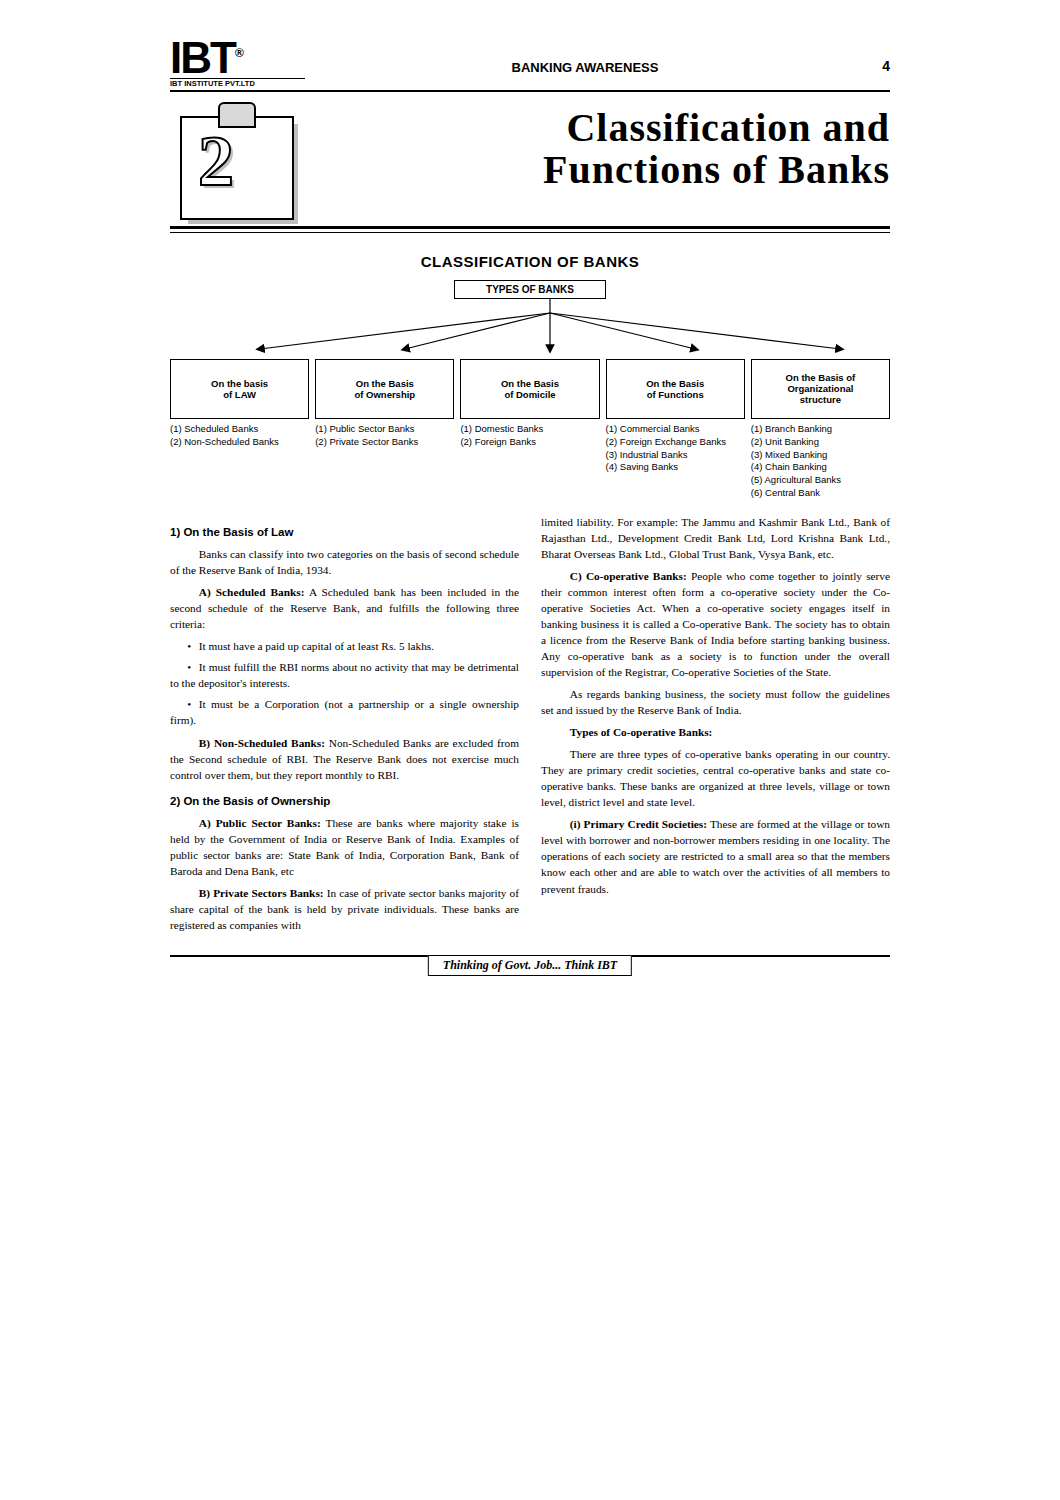IBT®
IBT INSTITUTE PVT.LTD
BANKING AWARENESS
4
2
Classification and
Functions of Banks
CLASSIFICATION OF BANKS
TYPES OF BANKS
On the basis
of LAW
(1) Scheduled Banks
(2) Non-Scheduled Banks
On the Basis
of Ownership
(1) Public Sector Banks
(2) Private Sector Banks
On the Basis
of Domicile
(1) Domestic Banks
(2) Foreign Banks
On the Basis
of Functions
(1) Commercial Banks
(2) Foreign Exchange Banks
(3) Industrial Banks
(4) Saving Banks
On the Basis of
Organizational
structure
(1) Branch Banking
(2) Unit Banking
(3) Mixed Banking
(4) Chain Banking
(5) Agricultural Banks
(6) Central Bank
1) On the Basis of Law
Banks can classify into two categories on the basis of second schedule of the Reserve Bank of India, 1934.
A) Scheduled Banks: A Scheduled bank has been included in the second schedule of the Reserve Bank, and fulfills the following three criteria:
It must have a paid up capital of at least Rs. 5 lakhs.
It must fulfill the RBI norms about no activity that may be detrimental to the depositor's interests.
It must be a Corporation (not a partnership or a single ownership firm).
B) Non-Scheduled Banks: Non-Scheduled Banks are excluded from the Second schedule of RBI. The Reserve Bank does not exercise much control over them, but they report monthly to RBI.
2) On the Basis of Ownership
A) Public Sector Banks: These are banks where majority stake is held by the Government of India or Reserve Bank of India. Examples of public sector banks are: State Bank of India, Corporation Bank, Bank of Baroda and Dena Bank, etc
B) Private Sectors Banks: In case of private sector banks majority of share capital of the bank is held by private individuals. These banks are registered as companies with
limited liability. For example: The Jammu and Kashmir Bank Ltd., Bank of Rajasthan Ltd., Development Credit Bank Ltd, Lord Krishna Bank Ltd., Bharat Overseas Bank Ltd., Global Trust Bank, Vysya Bank, etc.
C) Co-operative Banks: People who come together to jointly serve their common interest often form a co-operative society under the Co-operative Societies Act. When a co-operative society engages itself in banking business it is called a Co-operative Bank. The society has to obtain a licence from the Reserve Bank of India before starting banking business. Any co-operative bank as a society is to function under the overall supervision of the Registrar, Co-operative Societies of the State.
As regards banking business, the society must follow the guidelines set and issued by the Reserve Bank of India.
Types of Co-operative Banks:
There are three types of co-operative banks operating in our country. They are primary credit societies, central co-operative banks and state co-operative banks. These banks are organized at three levels, village or town level, district level and state level.
(i) Primary Credit Societies: These are formed at the village or town level with borrower and non-borrower members residing in one locality. The operations of each society are restricted to a small area so that the members know each other and are able to watch over the activities of all members to prevent frauds.
Thinking of Govt. Job... Think IBT